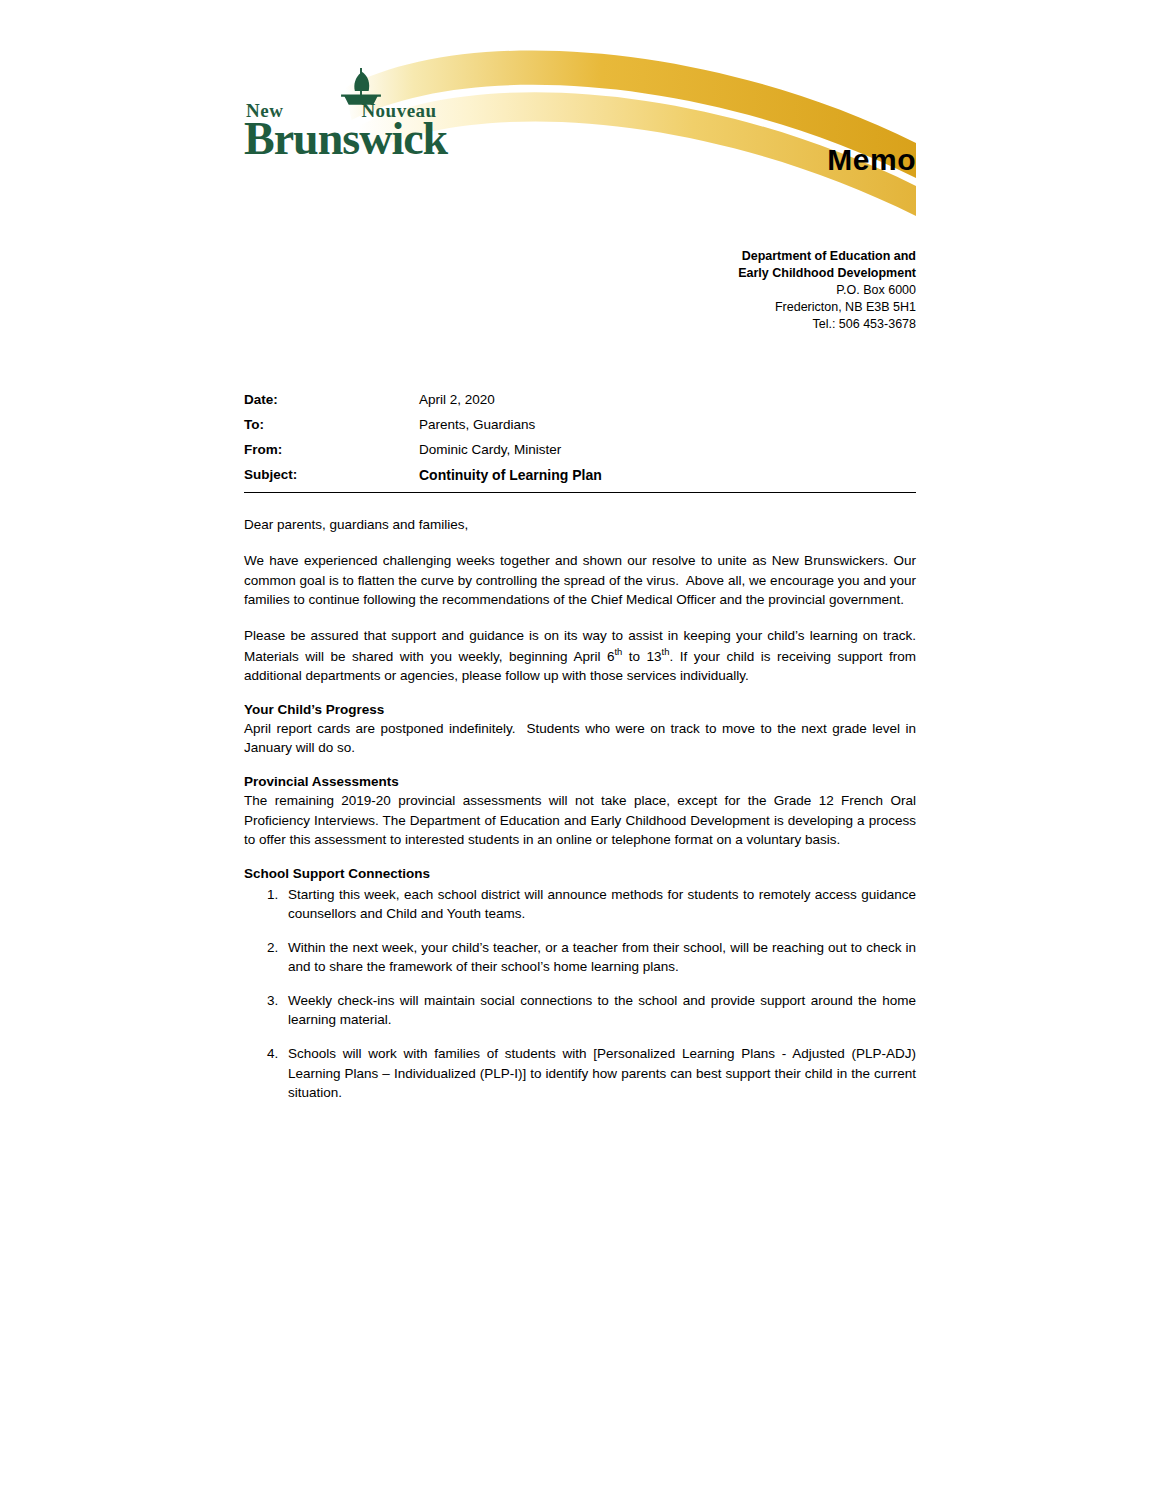NewNouveau
Brunswick
Memo
Department of Education and
Early Childhood Development
P.O. Box 6000
Fredericton, NB E3B 5H1
Tel.: 506 453-3678
| Date: | April 2, 2020 |
| To: | Parents, Guardians |
| From: | Dominic Cardy, Minister |
| Subject: | Continuity of Learning Plan |
Dear parents, guardians and families,
We have experienced challenging weeks together and shown our resolve to unite as New Brunswickers. Our common goal is to flatten the curve by controlling the spread of the virus. Above all, we encourage you and your families to continue following the recommendations of the Chief Medical Officer and the provincial government.
Please be assured that support and guidance is on its way to assist in keeping your child’s learning on track. Materials will be shared with you weekly, beginning April 6th to 13th. If your child is receiving support from additional departments or agencies, please follow up with those services individually.
Your Child’s Progress
April report cards are postponed indefinitely. Students who were on track to move to the next grade level in January will do so.
Provincial Assessments
The remaining 2019-20 provincial assessments will not take place, except for the Grade 12 French Oral Proficiency Interviews. The Department of Education and Early Childhood Development is developing a process to offer this assessment to interested students in an online or telephone format on a voluntary basis.
School Support Connections
Starting this week, each school district will announce methods for students to remotely access guidance counsellors and Child and Youth teams.
Within the next week, your child’s teacher, or a teacher from their school, will be reaching out to check in and to share the framework of their school’s home learning plans.
Weekly check-ins will maintain social connections to the school and provide support around the home learning material.
Schools will work with families of students with [Personalized Learning Plans - Adjusted (PLP-ADJ) Learning Plans – Individualized (PLP-I)] to identify how parents can best support their child in the current situation.